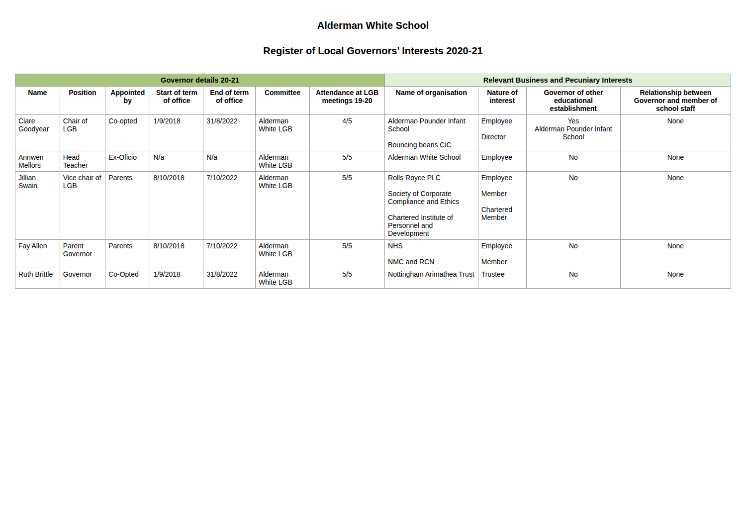Alderman White School
Register of Local Governors’ Interests 2020-21
| Governor details 20-21 | Relevant Business and Pecuniary Interests |
| --- | --- |
| Name | Position | Appointed by | Start of term of office | End of term of office | Committee | Attendance at LGB meetings 19-20 | Name of organisation | Nature of interest | Governor of other educational establishment | Relationship between Governor and member of school staff |
| Clare Goodyear | Chair of LGB | Co-opted | 1/9/2018 | 31/8/2022 | Alderman White LGB | 4/5 | Alderman Pounder Infant School Bouncing beans CiC | Employee Director | Yes Alderman Pounder Infant School | None |
| Annwen Mellors | Head Teacher | Ex-Oficio | N/a | N/a | Alderman White LGB | 5/5 | Alderman White School | Employee | No | None |
| Jillian Swain | Vice chair of LGB | Parents | 8/10/2018 | 7/10/2022 | Alderman White LGB | 5/5 | Rolls Royce PLC Society of Corporate Compliance and Ethics Chartered Institute of Personnel and Development | Employee Member Chartered Member | No | None |
| Fay Allen | Parent Governor | Parents | 8/10/2018 | 7/10/2022 | Alderman White LGB | 5/5 | NHS NMC and RCN | Employee Member | No | None |
| Ruth Brittle | Governor | Co-Opted | 1/9/2018 | 31/8/2022 | Alderman White LGB | 5/5 | Nottingham Arimathea Trust | Trustee | No | None |